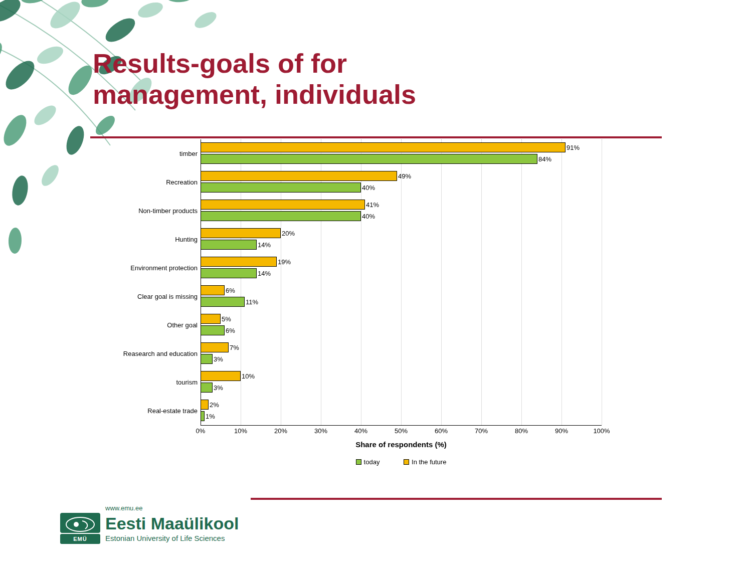Results-goals of for
management, individuals
timber
91%
84%
Recreation
49%
40%
Non-timber products
41%
40%
Hunting
20%
14%
Environment protection
19%
14%
Clear goal is missing
6%
11%
Other goal
5%
6%
Reasearch and education
7%
3%
tourism
10%
3%
Real-estate trade
2%
1%
0% 10% 20% 30% 40% 50% 60% 70% 80% 90% 100%
Share of respondents (%)
today In the future
www.emu.ee
EMÜ
Eesti Maaülikool
Estonian University of Life Sciences